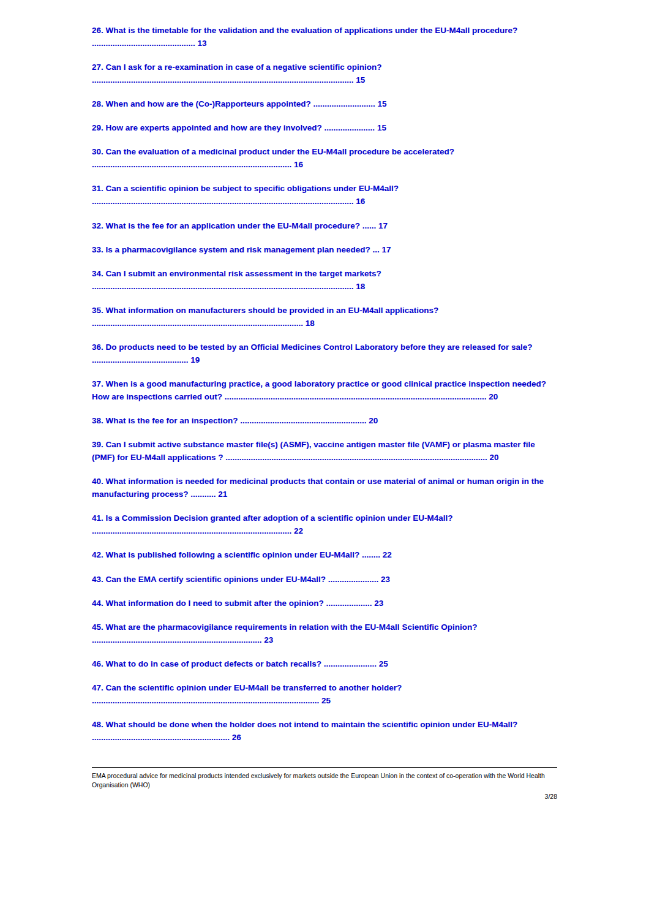26. What is the timetable for the validation and the evaluation of applications under the EU-M4all procedure? ............................................. 13
27. Can I ask for a re-examination in case of a negative scientific opinion? .................................................................................................................. 15
28. When and how are the (Co-)Rapporteurs appointed? ........................... 15
29. How are experts appointed and how are they involved? ...................... 15
30. Can the evaluation of a medicinal product under the EU-M4all procedure be accelerated? ....................................................................................... 16
31. Can a scientific opinion be subject to specific obligations under EU-M4all? .................................................................................................................. 16
32. What is the fee for an application under the EU-M4all procedure? ...... 17
33. Is a pharmacovigilance system and risk management plan needed? ... 17
34. Can I submit an environmental risk assessment in the target markets? .................................................................................................................. 18
35. What information on manufacturers should be provided in an EU-M4all applications? ............................................................................................ 18
36. Do products need to be tested by an Official Medicines Control Laboratory before they are released for sale? .......................................... 19
37. When is a good manufacturing practice, a good laboratory practice or good clinical practice inspection needed? How are inspections carried out? .................................................................................................................. 20
38. What is the fee for an inspection? ....................................................... 20
39. Can I submit active substance master file(s) (ASMF), vaccine antigen master file (VAMF) or plasma master file (PMF) for EU-M4all applications ? .................................................................................................................. 20
40. What information is needed for medicinal products that contain or use material of animal or human origin in the manufacturing process? ........... 21
41. Is a Commission Decision granted after adoption of a scientific opinion under EU-M4all? ....................................................................................... 22
42. What is published following a scientific opinion under EU-M4all? ........ 22
43. Can the EMA certify scientific opinions under EU-M4all? ...................... 23
44. What information do I need to submit after the opinion? .................... 23
45. What are the pharmacovigilance requirements in relation with the EU-M4all Scientific Opinion? .......................................................................... 23
46. What to do in case of product defects or batch recalls? ....................... 25
47. Can the scientific opinion under EU-M4all be transferred to another holder? ................................................................................................... 25
48. What should be done when the holder does not intend to maintain the scientific opinion under EU-M4all? ............................................................ 26
EMA procedural advice for medicinal products intended exclusively for markets outside the European Union in the context of co-operation with the World Health Organisation (WHO)
3/28